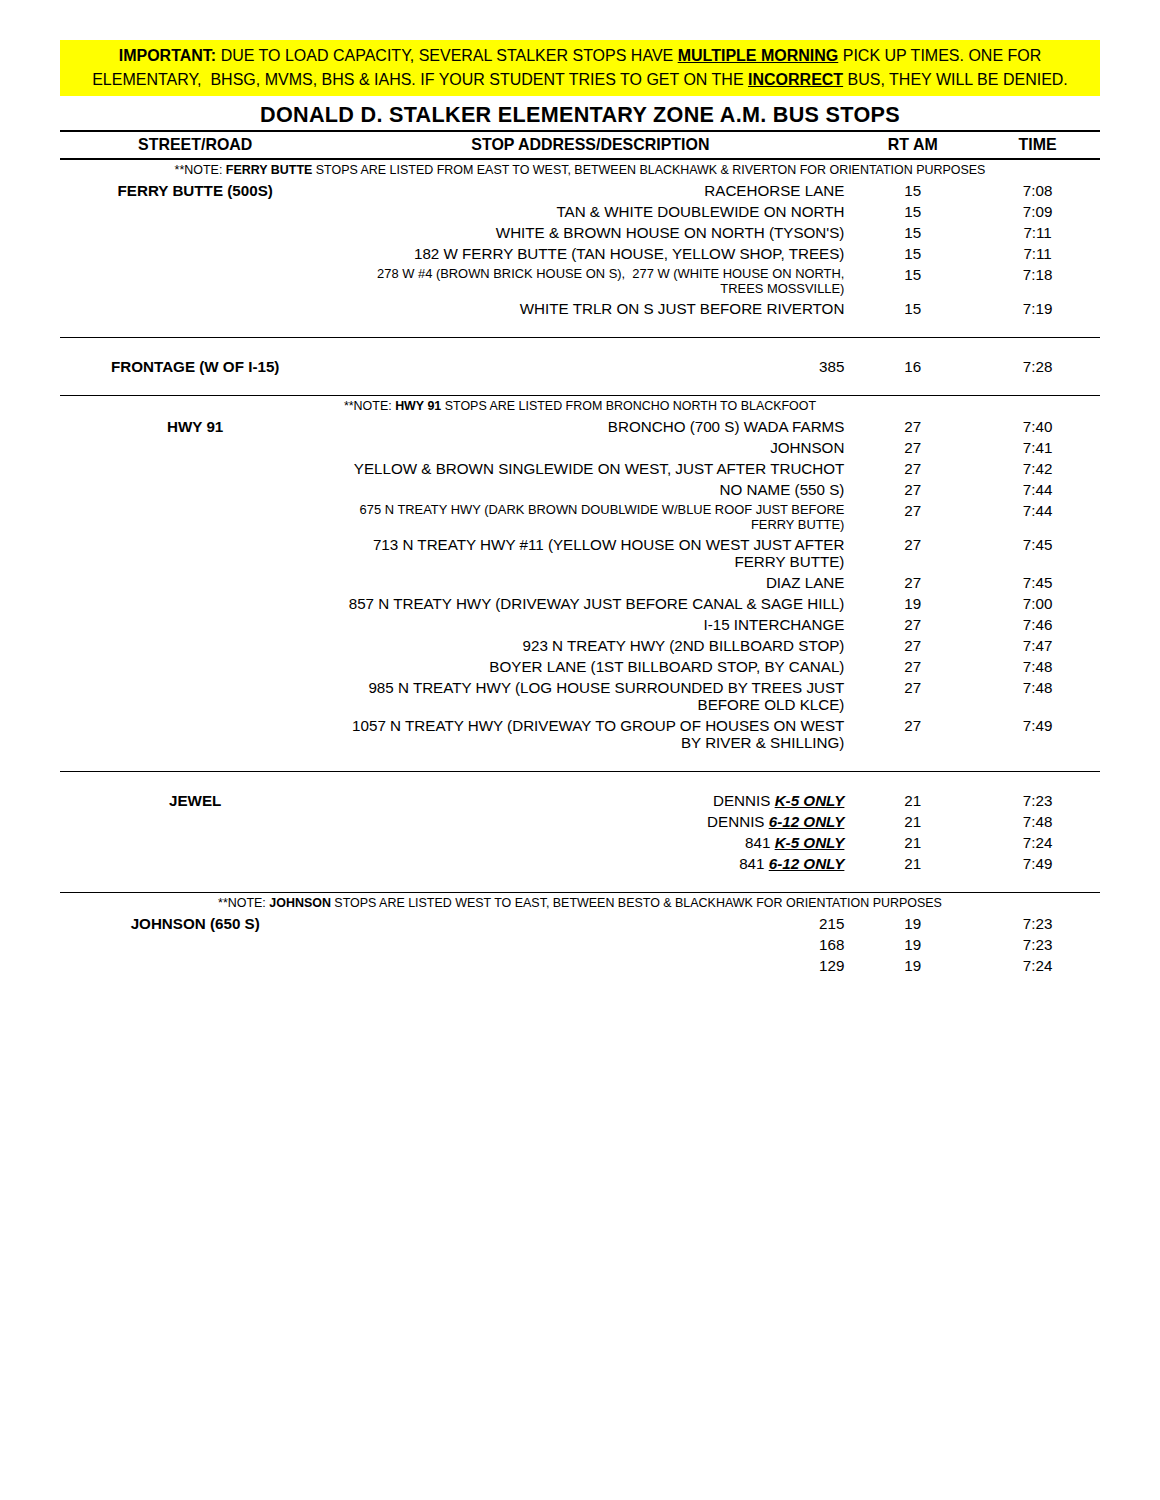IMPORTANT: DUE TO LOAD CAPACITY, SEVERAL STALKER STOPS HAVE MULTIPLE MORNING PICK UP TIMES. ONE FOR ELEMENTARY, BHSG, MVMS, BHS & IAHS. IF YOUR STUDENT TRIES TO GET ON THE INCORRECT BUS, THEY WILL BE DENIED.
DONALD D. STALKER ELEMENTARY ZONE A.M. BUS STOPS
| STREET/ROAD | STOP ADDRESS/DESCRIPTION | RT AM | TIME |
| --- | --- | --- | --- |
| **NOTE: FERRY BUTTE STOPS ARE LISTED FROM EAST TO WEST, BETWEEN BLACKHAWK & RIVERTON FOR ORIENTATION PURPOSES |
| FERRY BUTTE (500S) | RACEHORSE LANE | 15 | 7:08 |
| | TAN & WHITE DOUBLEWIDE ON NORTH | 15 | 7:09 |
| | WHITE & BROWN HOUSE ON NORTH (TYSON'S) | 15 | 7:11 |
| | 182 W FERRY BUTTE (TAN HOUSE, YELLOW SHOP, TREES) | 15 | 7:11 |
| | 278 W #4 (BROWN BRICK HOUSE ON S), 277 W (WHITE HOUSE ON NORTH, TREES MOSSVILLE) | 15 | 7:18 |
| | WHITE TRLR ON S JUST BEFORE RIVERTON | 15 | 7:19 |
| FRONTAGE (W OF I-15) | 385 | 16 | 7:28 |
| **NOTE: HWY 91 STOPS ARE LISTED FROM BRONCHO NORTH TO BLACKFOOT |
| HWY 91 | BRONCHO (700 S) WADA FARMS | 27 | 7:40 |
| | JOHNSON | 27 | 7:41 |
| | YELLOW & BROWN SINGLEWIDE ON WEST, JUST AFTER TRUCHOT | 27 | 7:42 |
| | NO NAME (550 S) | 27 | 7:44 |
| | 675 N TREATY HWY (DARK BROWN DOUBLWIDE W/BLUE ROOF JUST BEFORE FERRY BUTTE) | 27 | 7:44 |
| | 713 N TREATY HWY #11 (YELLOW HOUSE ON WEST JUST AFTER FERRY BUTTE) | 27 | 7:45 |
| | DIAZ LANE | 27 | 7:45 |
| | 857 N TREATY HWY (DRIVEWAY JUST BEFORE CANAL & SAGE HILL) | 19 | 7:00 |
| | I-15 INTERCHANGE | 27 | 7:46 |
| | 923 N TREATY HWY (2ND BILLBOARD STOP) | 27 | 7:47 |
| | BOYER LANE (1ST BILLBOARD STOP, BY CANAL) | 27 | 7:48 |
| | 985 N TREATY HWY (LOG HOUSE SURROUNDED BY TREES JUST BEFORE OLD KLCE) | 27 | 7:48 |
| | 1057 N TREATY HWY (DRIVEWAY TO GROUP OF HOUSES ON WEST BY RIVER & SHILLING) | 27 | 7:49 |
| JEWEL | DENNIS K-5 ONLY | 21 | 7:23 |
| | DENNIS 6-12 ONLY | 21 | 7:48 |
| | 841 K-5 ONLY | 21 | 7:24 |
| | 841 6-12 ONLY | 21 | 7:49 |
| **NOTE: JOHNSON STOPS ARE LISTED WEST TO EAST, BETWEEN BESTO & BLACKHAWK FOR ORIENTATION PURPOSES |
| JOHNSON (650 S) | 215 | 19 | 7:23 |
| | 168 | 19 | 7:23 |
| | 129 | 19 | 7:24 |